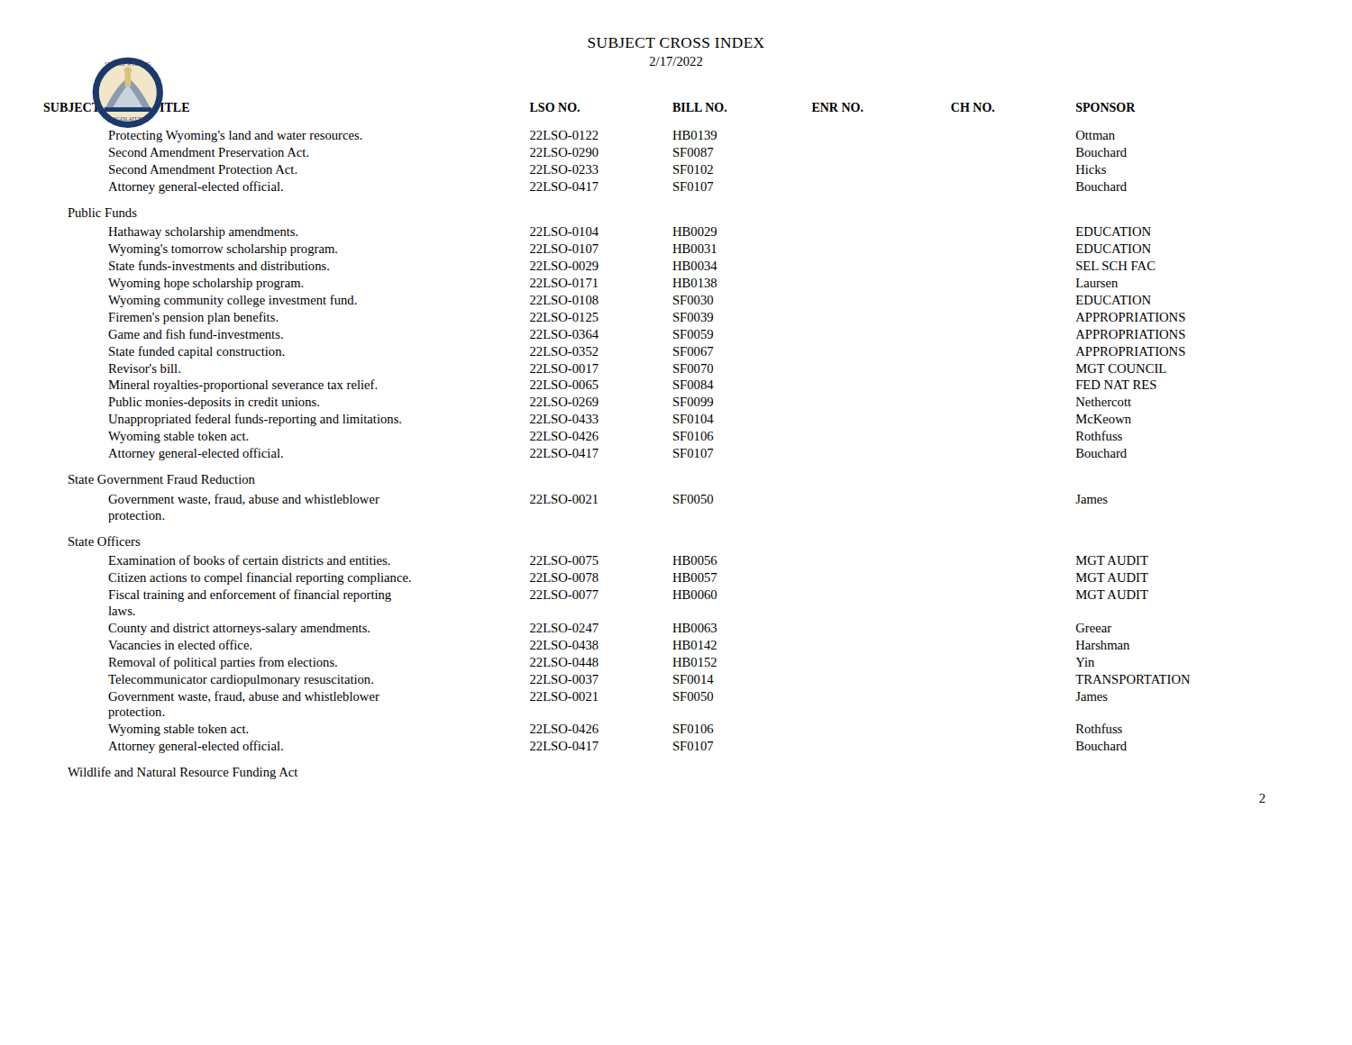LEGISLATURE STATE OF WYOMING
SUBJECT CROSS INDEX
2/17/2022
| SUBJECT/CATCH TITLE | LSO NO. | BILL NO. | ENR NO. | CH NO. | SPONSOR |
| --- | --- | --- | --- | --- | --- |
| Protecting Wyoming's land and water resources. | 22LSO-0122 | HB0139 | | | Ottman |
| Second Amendment Preservation Act. | 22LSO-0290 | SF0087 | | | Bouchard |
| Second Amendment Protection Act. | 22LSO-0233 | SF0102 | | | Hicks |
| Attorney general-elected official. | 22LSO-0417 | SF0107 | | | Bouchard |
| Public Funds |
| Hathaway scholarship amendments. | 22LSO-0104 | HB0029 | | | EDUCATION |
| Wyoming's tomorrow scholarship program. | 22LSO-0107 | HB0031 | | | EDUCATION |
| State funds-investments and distributions. | 22LSO-0029 | HB0034 | | | SEL SCH FAC |
| Wyoming hope scholarship program. | 22LSO-0171 | HB0138 | | | Laursen |
| Wyoming community college investment fund. | 22LSO-0108 | SF0030 | | | EDUCATION |
| Firemen's pension plan benefits. | 22LSO-0125 | SF0039 | | | APPROPRIATIONS |
| Game and fish fund-investments. | 22LSO-0364 | SF0059 | | | APPROPRIATIONS |
| State funded capital construction. | 22LSO-0352 | SF0067 | | | APPROPRIATIONS |
| Revisor's bill. | 22LSO-0017 | SF0070 | | | MGT COUNCIL |
| Mineral royalties-proportional severance tax relief. | 22LSO-0065 | SF0084 | | | FED NAT RES |
| Public monies-deposits in credit unions. | 22LSO-0269 | SF0099 | | | Nethercott |
| Unappropriated federal funds-reporting and limitations. | 22LSO-0433 | SF0104 | | | McKeown |
| Wyoming stable token act. | 22LSO-0426 | SF0106 | | | Rothfuss |
| Attorney general-elected official. | 22LSO-0417 | SF0107 | | | Bouchard |
| State Government Fraud Reduction |
| Government waste, fraud, abuse and whistleblower protection. | 22LSO-0021 | SF0050 | | | James |
| State Officers |
| Examination of books of certain districts and entities. | 22LSO-0075 | HB0056 | | | MGT AUDIT |
| Citizen actions to compel financial reporting compliance. | 22LSO-0078 | HB0057 | | | MGT AUDIT |
| Fiscal training and enforcement of financial reporting laws. | 22LSO-0077 | HB0060 | | | MGT AUDIT |
| County and district attorneys-salary amendments. | 22LSO-0247 | HB0063 | | | Greear |
| Vacancies in elected office. | 22LSO-0438 | HB0142 | | | Harshman |
| Removal of political parties from elections. | 22LSO-0448 | HB0152 | | | Yin |
| Telecommunicator cardiopulmonary resuscitation. | 22LSO-0037 | SF0014 | | | TRANSPORTATION |
| Government waste, fraud, abuse and whistleblower protection. | 22LSO-0021 | SF0050 | | | James |
| Wyoming stable token act. | 22LSO-0426 | SF0106 | | | Rothfuss |
| Attorney general-elected official. | 22LSO-0417 | SF0107 | | | Bouchard |
| Wildlife and Natural Resource Funding Act |
2